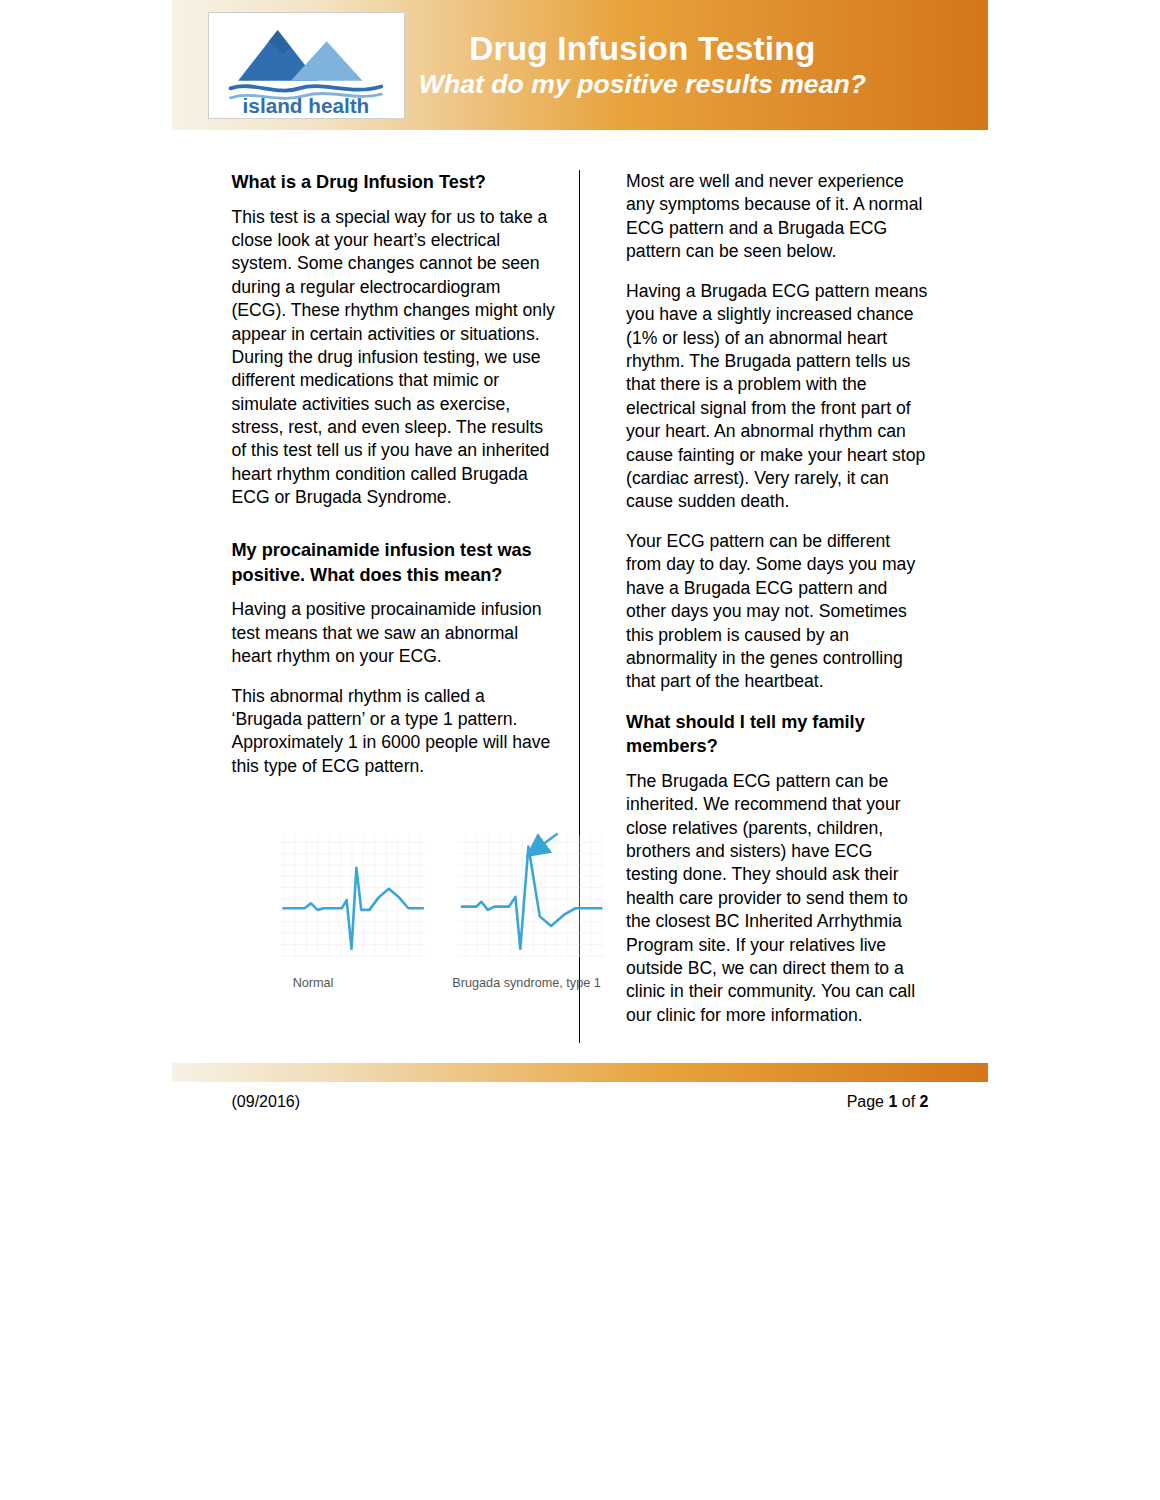island health
Drug Infusion Testing
What do my positive results mean?
What is a Drug Infusion Test?
This test is a special way for us to take a close look at your heart’s electrical system. Some changes cannot be seen during a regular electrocardiogram (ECG). These rhythm changes might only appear in certain activities or situations. During the drug infusion testing, we use different medications that mimic or simulate activities such as exercise, stress, rest, and even sleep. The results of this test tell us if you have an inherited heart rhythm condition called Brugada ECG or Brugada Syndrome.
My procainamide infusion test was positive. What does this mean?
Having a positive procainamide infusion test means that we saw an abnormal heart rhythm on your ECG.
This abnormal rhythm is called a ‘Brugada pattern’ or a type 1 pattern. Approximately 1 in 6000 people will have this type of ECG pattern.
Normal Brugada syndrome, type 1
Most are well and never experience any symptoms because of it. A normal ECG pattern and a Brugada ECG pattern can be seen below.
Having a Brugada ECG pattern means you have a slightly increased chance (1% or less) of an abnormal heart rhythm. The Brugada pattern tells us that there is a problem with the electrical signal from the front part of your heart. An abnormal rhythm can cause fainting or make your heart stop (cardiac arrest). Very rarely, it can cause sudden death.
Your ECG pattern can be different from day to day. Some days you may have a Brugada ECG pattern and other days you may not. Sometimes this problem is caused by an abnormality in the genes controlling that part of the heartbeat.
What should I tell my family members?
The Brugada ECG pattern can be inherited. We recommend that your close relatives (parents, children, brothers and sisters) have ECG testing done. They should ask their health care provider to send them to the closest BC Inherited Arrhythmia Program site. If your relatives live outside BC, we can direct them to a clinic in their community. You can call our clinic for more information.
(09/2016) Page 1 of 2